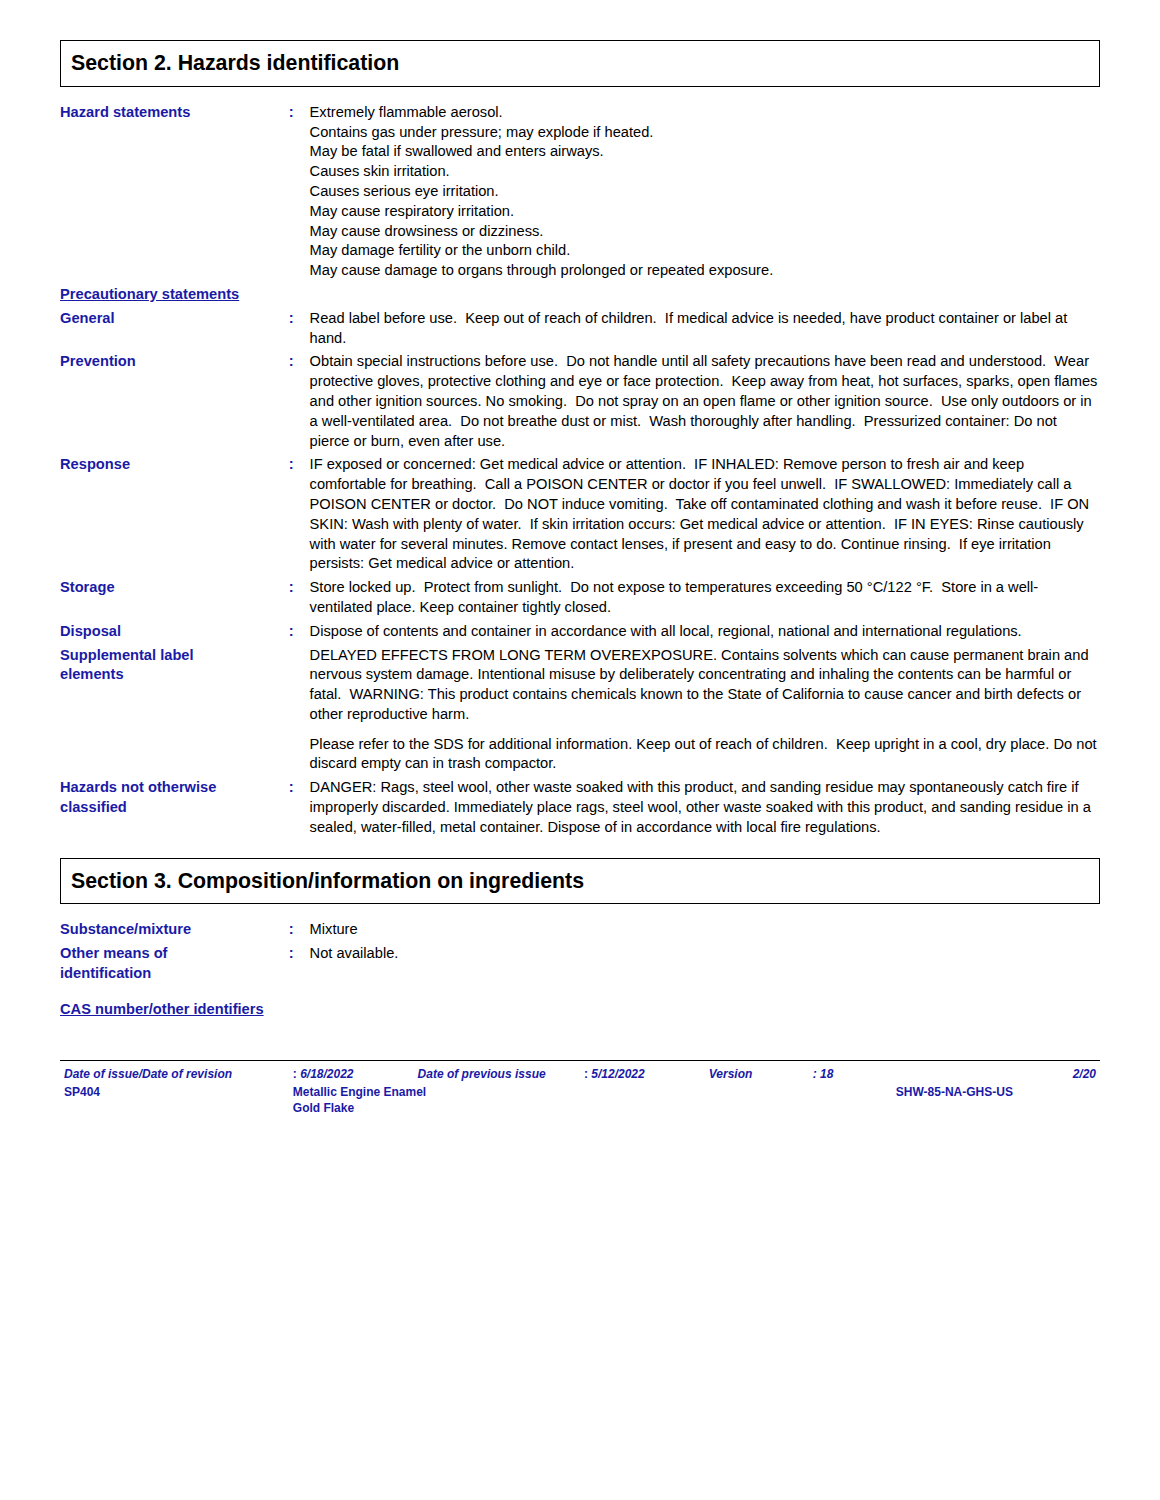Section 2. Hazards identification
| Hazard statements | : | Extremely flammable aerosol. Contains gas under pressure; may explode if heated. May be fatal if swallowed and enters airways. Causes skin irritation. Causes serious eye irritation. May cause respiratory irritation. May cause drowsiness or dizziness. May damage fertility or the unborn child. May cause damage to organs through prolonged or repeated exposure. |
| Precautionary statements |
| General | : | Read label before use. Keep out of reach of children. If medical advice is needed, have product container or label at hand. |
| Prevention | : | Obtain special instructions before use. Do not handle until all safety precautions have been read and understood. Wear protective gloves, protective clothing and eye or face protection. Keep away from heat, hot surfaces, sparks, open flames and other ignition sources. No smoking. Do not spray on an open flame or other ignition source. Use only outdoors or in a well-ventilated area. Do not breathe dust or mist. Wash thoroughly after handling. Pressurized container: Do not pierce or burn, even after use. |
| Response | : | IF exposed or concerned: Get medical advice or attention. IF INHALED: Remove person to fresh air and keep comfortable for breathing. Call a POISON CENTER or doctor if you feel unwell. IF SWALLOWED: Immediately call a POISON CENTER or doctor. Do NOT induce vomiting. Take off contaminated clothing and wash it before reuse. IF ON SKIN: Wash with plenty of water. If skin irritation occurs: Get medical advice or attention. IF IN EYES: Rinse cautiously with water for several minutes. Remove contact lenses, if present and easy to do. Continue rinsing. If eye irritation persists: Get medical advice or attention. |
| Storage | : | Store locked up. Protect from sunlight. Do not expose to temperatures exceeding 50 °C/122 °F. Store in a well-ventilated place. Keep container tightly closed. |
| Disposal | : | Dispose of contents and container in accordance with all local, regional, national and international regulations. |
| Supplemental label elements | | DELAYED EFFECTS FROM LONG TERM OVEREXPOSURE. Contains solvents which can cause permanent brain and nervous system damage. Intentional misuse by deliberately concentrating and inhaling the contents can be harmful or fatal. WARNING: This product contains chemicals known to the State of California to cause cancer and birth defects or other reproductive harm. Please refer to the SDS for additional information. Keep out of reach of children. Keep upright in a cool, dry place. Do not discard empty can in trash compactor. |
| Hazards not otherwise classified | : | DANGER: Rags, steel wool, other waste soaked with this product, and sanding residue may spontaneously catch fire if improperly discarded. Immediately place rags, steel wool, other waste soaked with this product, and sanding residue in a sealed, water-filled, metal container. Dispose of in accordance with local fire regulations. |
Section 3. Composition/information on ingredients
| Substance/mixture | : | Mixture |
| Other means of identification | : | Not available. |
CAS number/other identifiers
| Date of issue/Date of revision | : 6/18/2022 | Date of previous issue | : 5/12/2022 | Version | : 18 | 2/20 |
| SP404 | Metallic Engine Enamel Gold Flake | SHW-85-NA-GHS-US |